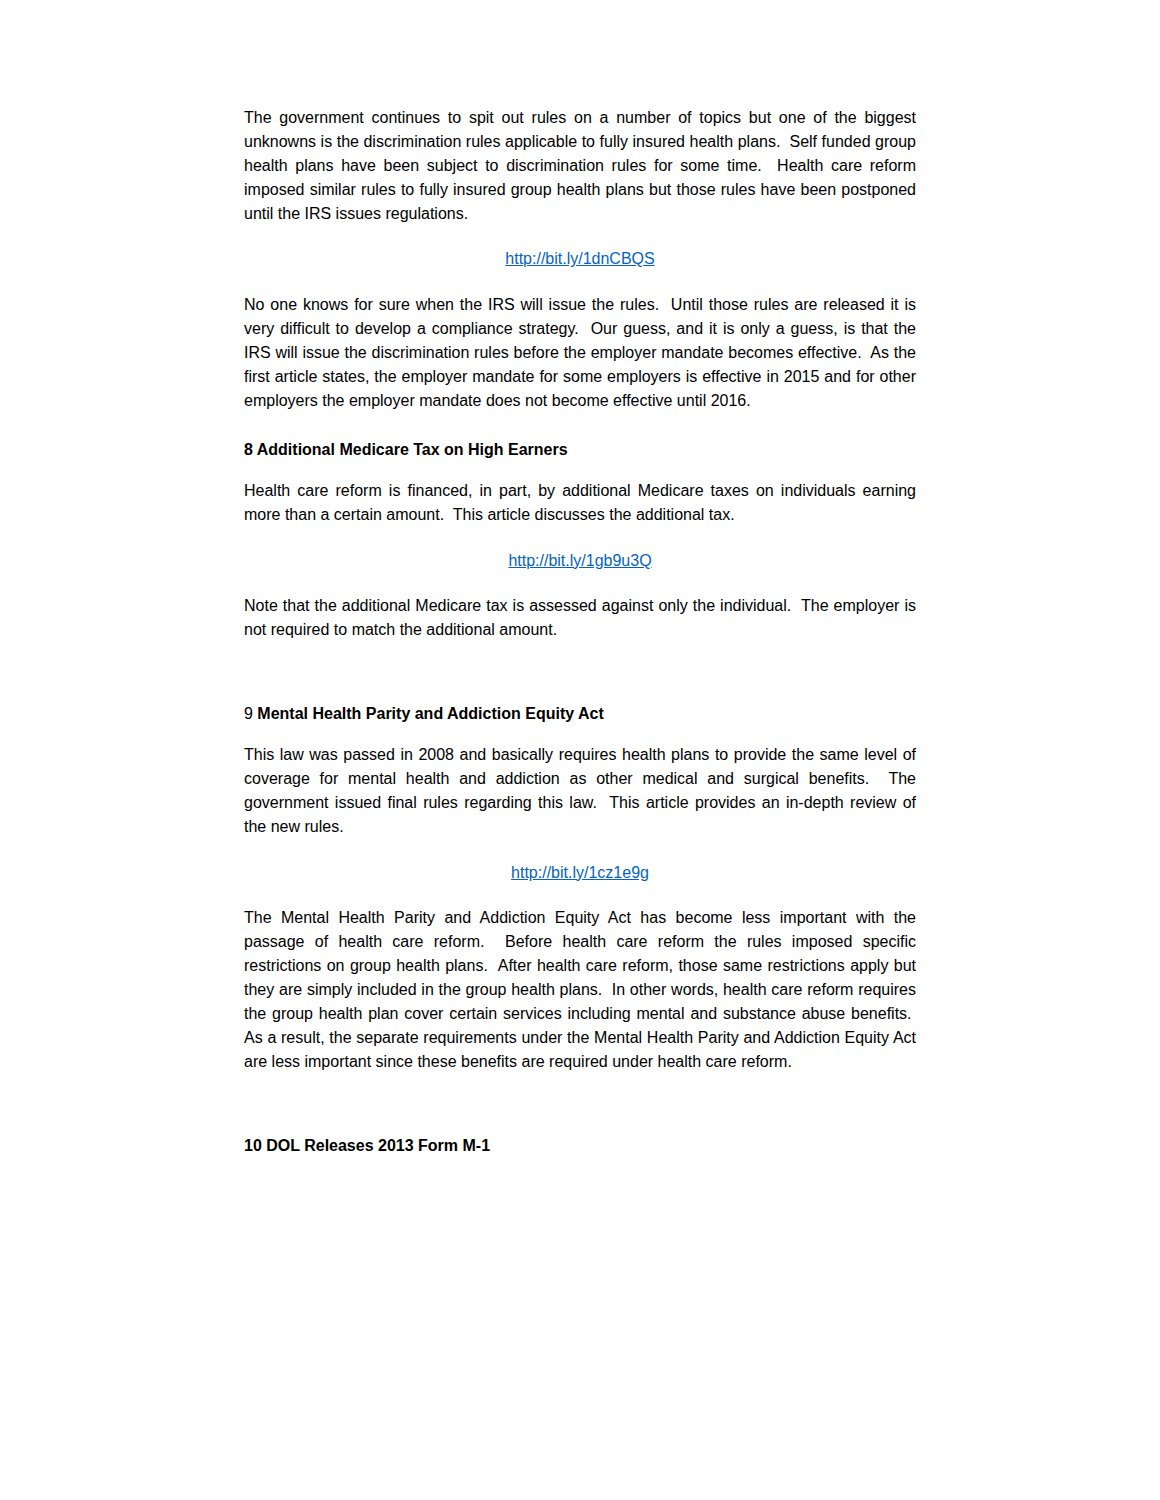The government continues to spit out rules on a number of topics but one of the biggest unknowns is the discrimination rules applicable to fully insured health plans. Self funded group health plans have been subject to discrimination rules for some time. Health care reform imposed similar rules to fully insured group health plans but those rules have been postponed until the IRS issues regulations.
http://bit.ly/1dnCBQS
No one knows for sure when the IRS will issue the rules. Until those rules are released it is very difficult to develop a compliance strategy. Our guess, and it is only a guess, is that the IRS will issue the discrimination rules before the employer mandate becomes effective. As the first article states, the employer mandate for some employers is effective in 2015 and for other employers the employer mandate does not become effective until 2016.
8 Additional Medicare Tax on High Earners
Health care reform is financed, in part, by additional Medicare taxes on individuals earning more than a certain amount. This article discusses the additional tax.
http://bit.ly/1gb9u3Q
Note that the additional Medicare tax is assessed against only the individual. The employer is not required to match the additional amount.
9 Mental Health Parity and Addiction Equity Act
This law was passed in 2008 and basically requires health plans to provide the same level of coverage for mental health and addiction as other medical and surgical benefits. The government issued final rules regarding this law. This article provides an in-depth review of the new rules.
http://bit.ly/1cz1e9g
The Mental Health Parity and Addiction Equity Act has become less important with the passage of health care reform. Before health care reform the rules imposed specific restrictions on group health plans. After health care reform, those same restrictions apply but they are simply included in the group health plans. In other words, health care reform requires the group health plan cover certain services including mental and substance abuse benefits. As a result, the separate requirements under the Mental Health Parity and Addiction Equity Act are less important since these benefits are required under health care reform.
10 DOL Releases 2013 Form M-1